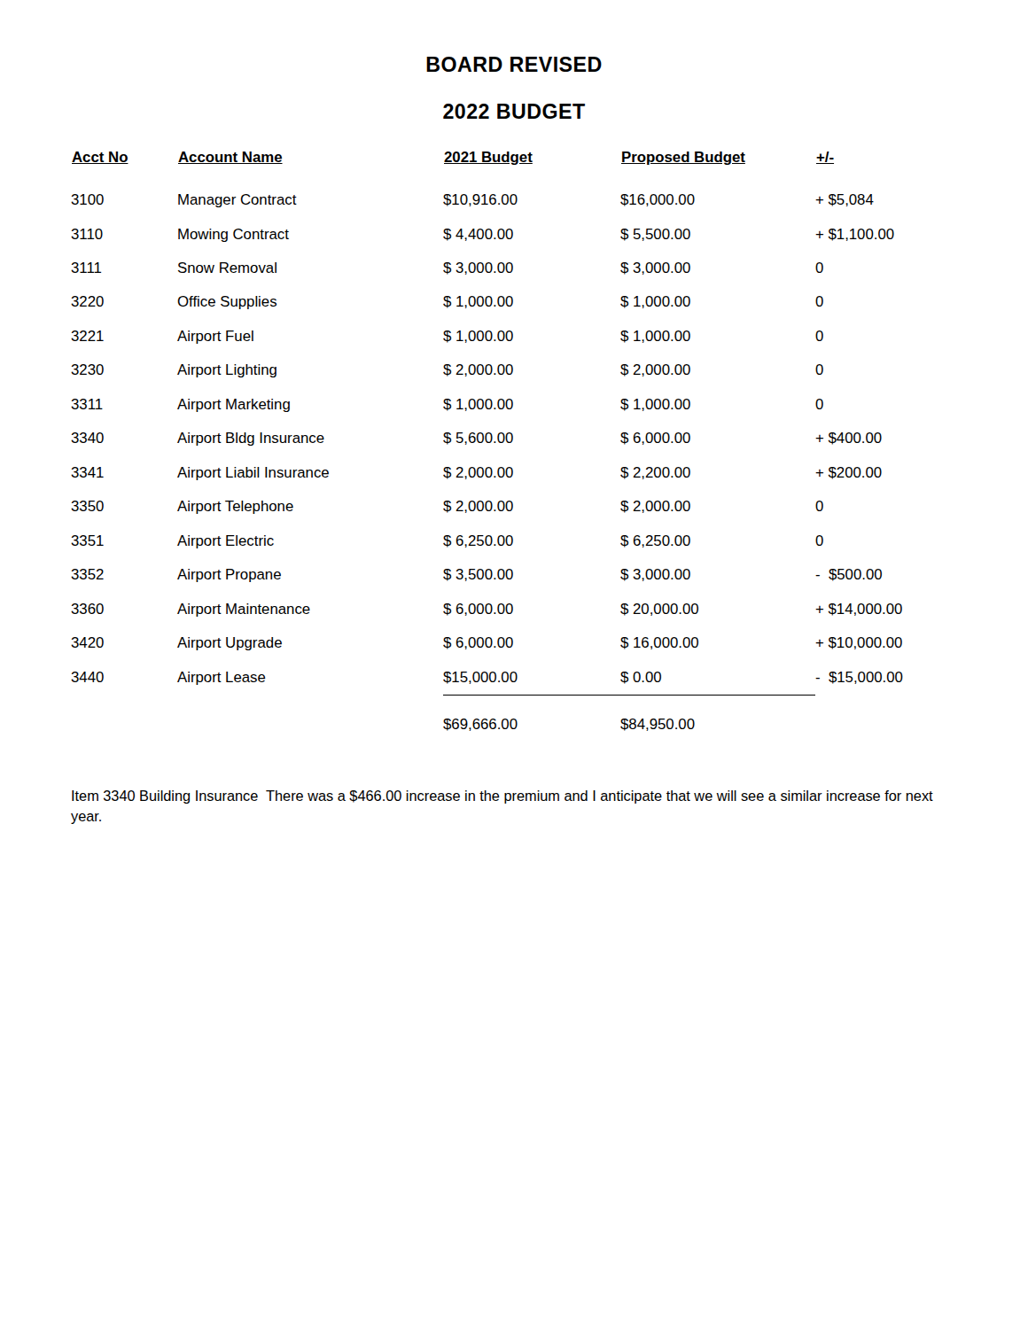BOARD REVISED2022 BUDGET
| Acct No | Account Name | 2021 Budget | Proposed Budget | +/- |
| --- | --- | --- | --- | --- |
| 3100 | Manager Contract | $10,916.00 | $16,000.00 | + $5,084 |
| 3110 | Mowing Contract | $ 4,400.00 | $ 5,500.00 | + $1,100.00 |
| 3111 | Snow Removal | $ 3,000.00 | $ 3,000.00 | 0 |
| 3220 | Office Supplies | $ 1,000.00 | $ 1,000.00 | 0 |
| 3221 | Airport Fuel | $ 1,000.00 | $ 1,000.00 | 0 |
| 3230 | Airport Lighting | $ 2,000.00 | $ 2,000.00 | 0 |
| 3311 | Airport Marketing | $ 1,000.00 | $ 1,000.00 | 0 |
| 3340 | Airport Bldg Insurance | $ 5,600.00 | $ 6,000.00 | + $400.00 |
| 3341 | Airport Liabil Insurance | $ 2,000.00 | $ 2,200.00 | + $200.00 |
| 3350 | Airport Telephone | $ 2,000.00 | $ 2,000.00 | 0 |
| 3351 | Airport Electric | $ 6,250.00 | $ 6,250.00 | 0 |
| 3352 | Airport Propane | $ 3,500.00 | $ 3,000.00 | - $500.00 |
| 3360 | Airport Maintenance | $ 6,000.00 | $ 20,000.00 | + $14,000.00 |
| 3420 | Airport Upgrade | $ 6,000.00 | $ 16,000.00 | + $10,000.00 |
| 3440 | Airport Lease | $15,000.00 | $ 0.00 | - $15,000.00 |
| | | $69,666.00 | $84,950.00 | |
Item 3340 Building Insurance There was a $466.00 increase in the premium and I anticipate that we will see a similar increase for next year.